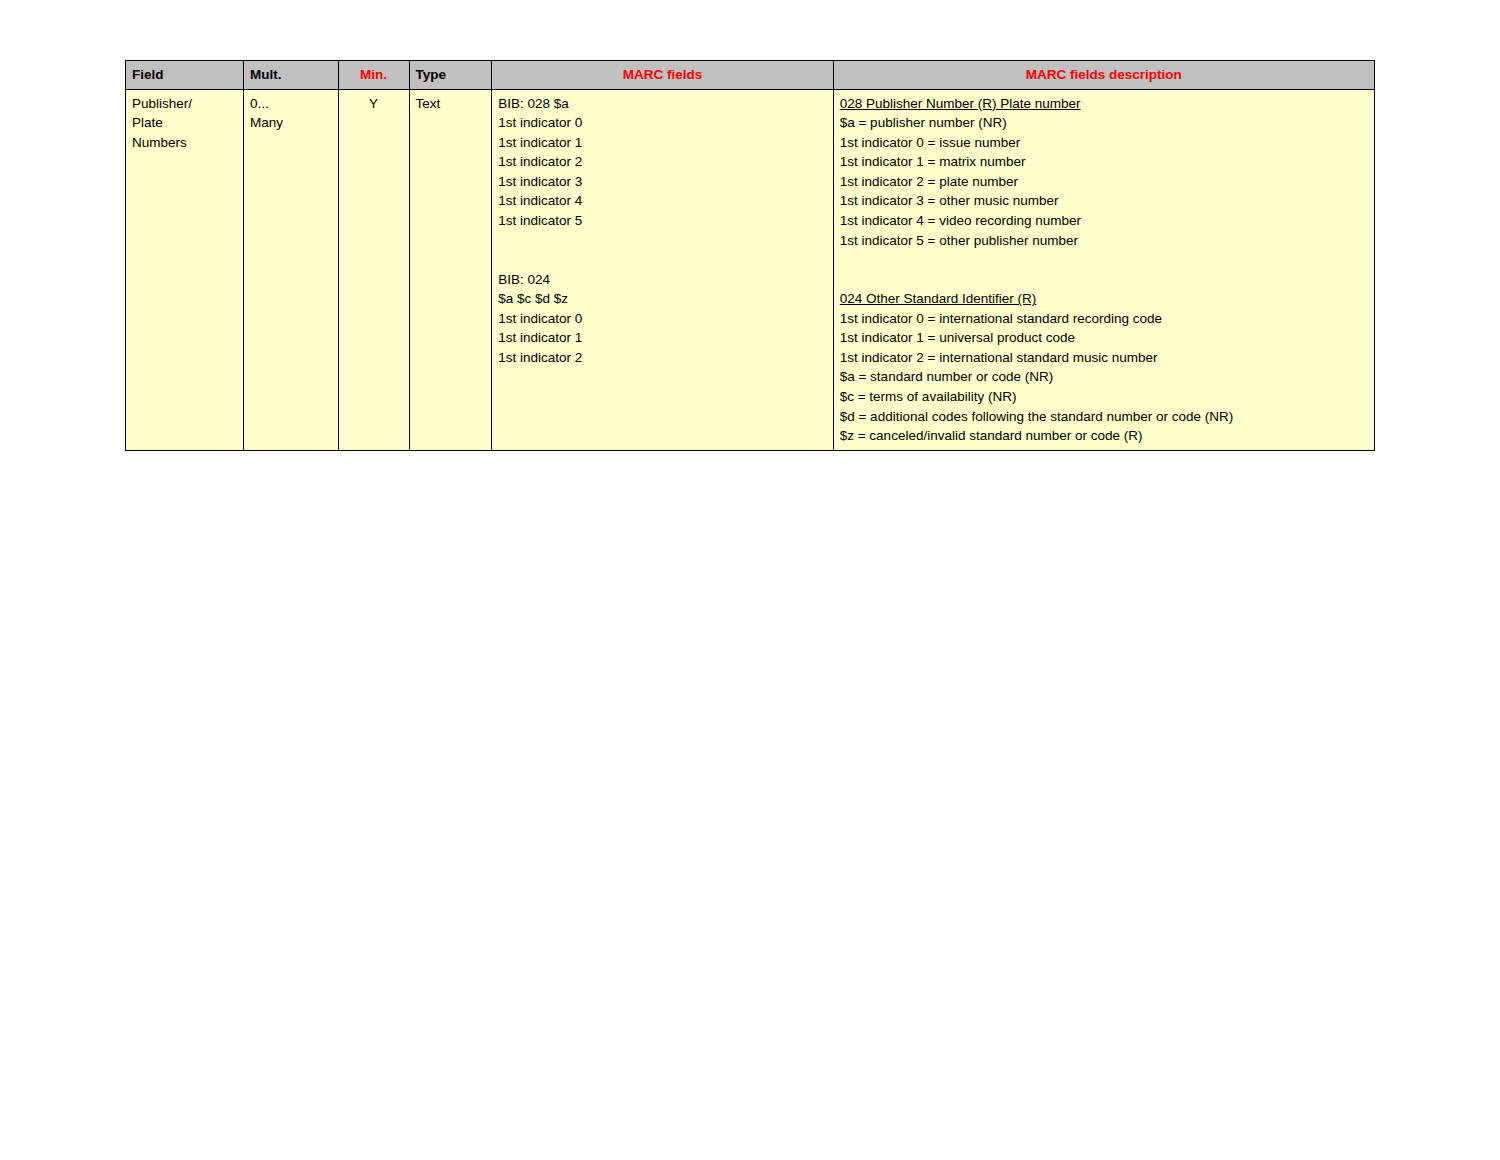| Field | Mult. | Min. | Type | MARC fields | MARC fields description |
| --- | --- | --- | --- | --- | --- |
| Publisher/ Plate Numbers | 0... Many | Y | Text | BIB: 028 $a 1st indicator 0 1st indicator 1 1st indicator 2 1st indicator 3 1st indicator 4 1st indicator 5 BIB: 024 $a $c $d $z 1st indicator 0 1st indicator 1 1st indicator 2 | 028 Publisher Number (R) Plate number $a = publisher number (NR) 1st indicator 0 = issue number 1st indicator 1 = matrix number 1st indicator 2 = plate number 1st indicator 3 = other music number 1st indicator 4 = video recording number 1st indicator 5 = other publisher number 024 Other Standard Identifier (R) 1st indicator 0 = international standard recording code 1st indicator 1 = universal product code 1st indicator 2 = international standard music number $a = standard number or code (NR) $c = terms of availability (NR) $d = additional codes following the standard number or code (NR) $z = canceled/invalid standard number or code (R) |